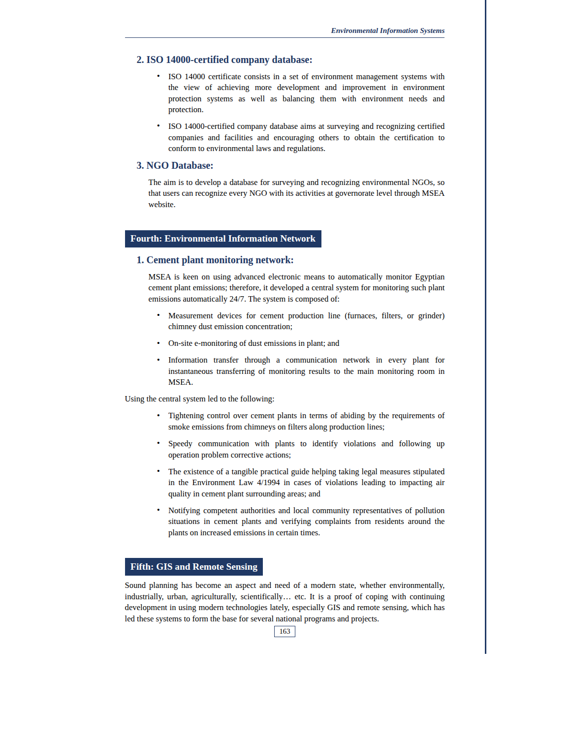Environmental Information Systems
2. ISO 14000-certified company database:
ISO 14000 certificate consists in a set of environment management systems with the view of achieving more development and improvement in environment protection systems as well as balancing them with environment needs and protection.
ISO 14000-certified company database aims at surveying and recognizing certified companies and facilities and encouraging others to obtain the certification to conform to environmental laws and regulations.
3. NGO Database:
The aim is to develop a database for surveying and recognizing environmental NGOs, so that users can recognize every NGO with its activities at governorate level through MSEA website.
Fourth: Environmental Information Network
1. Cement plant monitoring network:
MSEA is keen on using advanced electronic means to automatically monitor Egyptian cement plant emissions; therefore, it developed a central system for monitoring such plant emissions automatically 24/7. The system is composed of:
Measurement devices for cement production line (furnaces, filters, or grinder) chimney dust emission concentration;
On-site e-monitoring of dust emissions in plant; and
Information transfer through a communication network in every plant for instantaneous transferring of monitoring results to the main monitoring room in MSEA.
Using the central system led to the following:
Tightening control over cement plants in terms of abiding by the requirements of smoke emissions from chimneys on filters along production lines;
Speedy communication with plants to identify violations and following up operation problem corrective actions;
The existence of a tangible practical guide helping taking legal measures stipulated in the Environment Law 4/1994 in cases of violations leading to impacting air quality in cement plant surrounding areas; and
Notifying competent authorities and local community representatives of pollution situations in cement plants and verifying complaints from residents around the plants on increased emissions in certain times.
Fifth: GIS and Remote Sensing
Sound planning has become an aspect and need of a modern state, whether environmentally, industrially, urban, agriculturally, scientifically… etc. It is a proof of coping with continuing development in using modern technologies lately, especially GIS and remote sensing, which has led these systems to form the base for several national programs and projects.
163